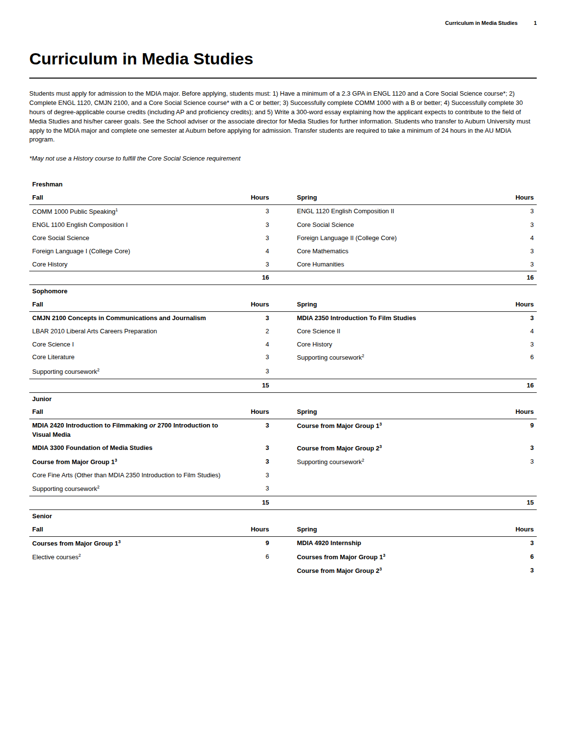Curriculum in Media Studies 1
Curriculum in Media Studies
Students must apply for admission to the MDIA major. Before applying, students must: 1) Have a minimum of a 2.3 GPA in ENGL 1120 and a Core Social Science course*; 2) Complete ENGL 1120, CMJN 2100, and a Core Social Science course* with a C or better; 3) Successfully complete COMM 1000 with a B or better; 4) Successfully complete 30 hours of degree-applicable course credits (including AP and proficiency credits); and 5) Write a 300-word essay explaining how the applicant expects to contribute to the field of Media Studies and his/her career goals. See the School adviser or the associate director for Media Studies for further information. Students who transfer to Auburn University must apply to the MDIA major and complete one semester at Auburn before applying for admission. Transfer students are required to take a minimum of 24 hours in the AU MDIA program.
*May not use a History course to fulfill the Core Social Science requirement
| Freshman |
| Fall | Hours | | Spring | Hours |
| COMM 1000 Public Speaking 1 | 3 | | ENGL 1120 English Composition II | 3 |
| ENGL 1100 English Composition I | 3 | | Core Social Science | 3 |
| Core Social Science | 3 | | Foreign Language II (College Core) | 4 |
| Foreign Language I (College Core) | 4 | | Core Mathematics | 3 |
| Core History | 3 | | Core Humanities | 3 |
| | 16 | | | 16 |
| Sophomore |
| Fall | Hours | | Spring | Hours |
| CMJN 2100 Concepts in Communications and Journalism | 3 | | MDIA 2350 Introduction To Film Studies | 3 |
| LBAR 2010 Liberal Arts Careers Preparation | 2 | | Core Science II | 4 |
| Core Science I | 4 | | Core History | 3 |
| Core Literature | 3 | | Supporting coursework 2 | 6 |
| Supporting coursework 2 | 3 | | | |
| | 15 | | | 16 |
| Junior |
| Fall | Hours | | Spring | Hours |
| MDIA 2420 Introduction to Filmmaking or 2700 Introduction to Visual Media | 3 | | Course from Major Group 1 3 | 9 |
| MDIA 3300 Foundation of Media Studies | 3 | | Course from Major Group 2 3 | 3 |
| Course from Major Group 1 3 | 3 | | Supporting coursework 2 | 3 |
| Core Fine Arts (Other than MDIA 2350 Introduction to Film Studies) | 3 | | | |
| Supporting coursework 2 | 3 | | | |
| | 15 | | | 15 |
| Senior |
| Fall | Hours | | Spring | Hours |
| Courses from Major Group 1 3 | 9 | | MDIA 4920 Internship | 3 |
| Elective courses 2 | 6 | | Courses from Major Group 1 3 | 6 |
| | | | Course from Major Group 2 3 | 3 |